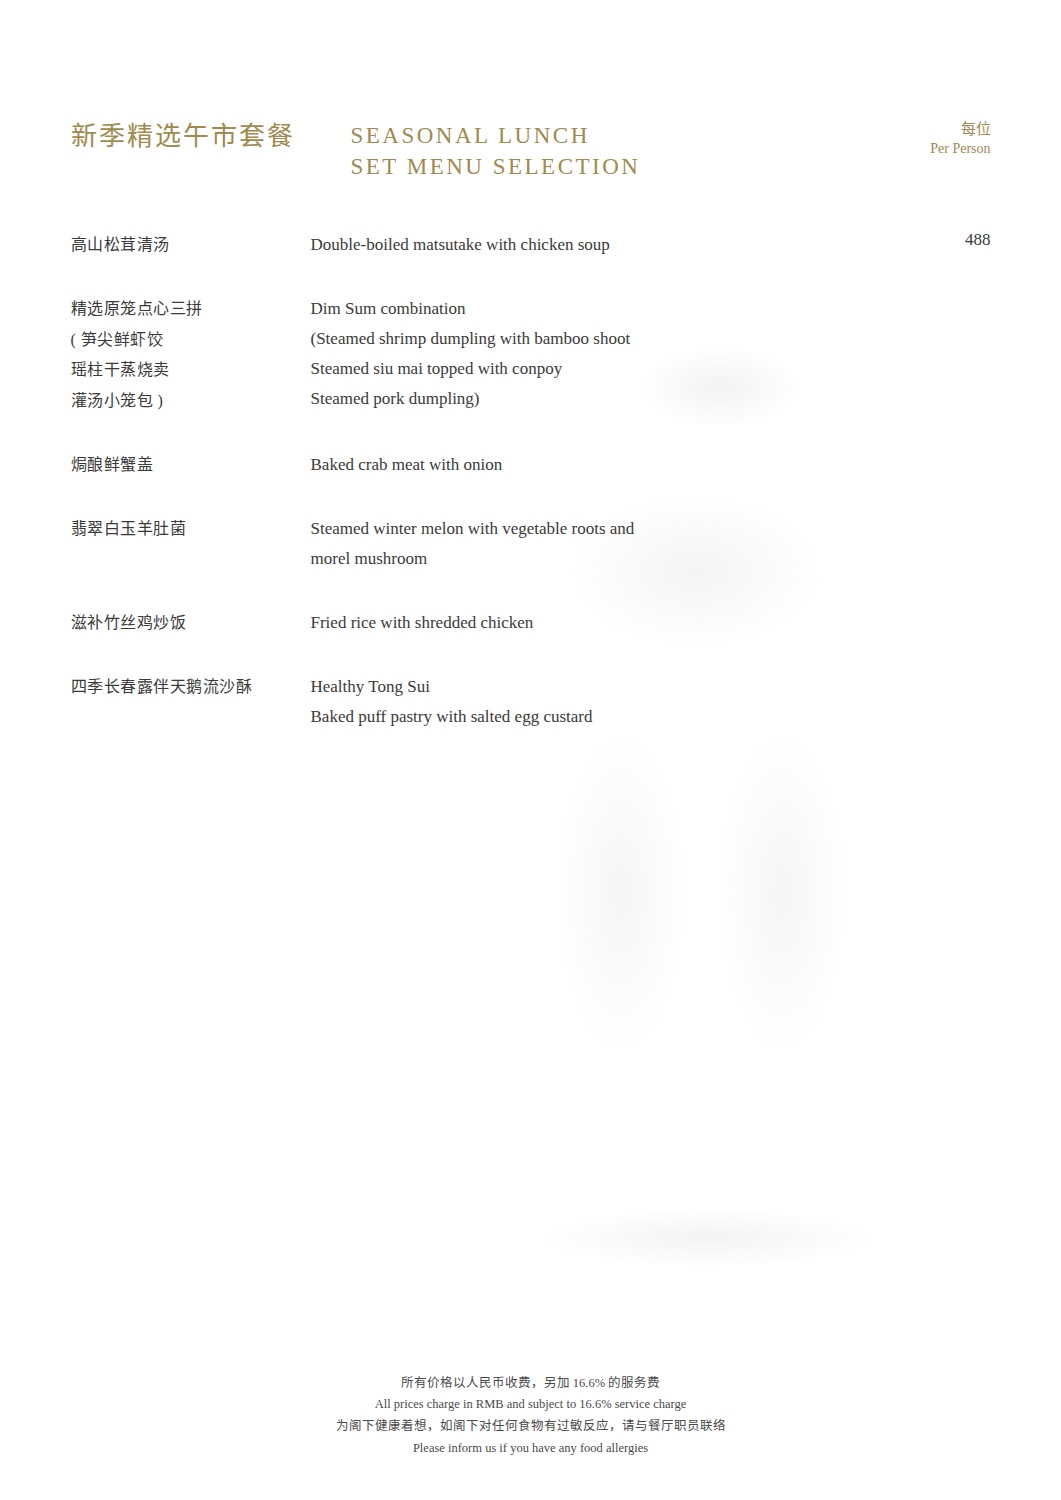新季精选午市套餐
Seasonal Lunch
Set Menu Selection
每位 Per Person
| 高山松茸清汤 | Double-boiled matsutake with chicken soup | 488 |
| 精选原笼点心三拼 ( 笋尖鲜虾饺 瑶柱干蒸烧卖 灌汤小笼包 ) | Dim Sum combination (Steamed shrimp dumpling with bamboo shoot Steamed siu mai topped with conpoy Steamed pork dumpling) | |
| 焗酿鲜蟹盖 | Baked crab meat with onion | |
| 翡翠白玉羊肚菌 | Steamed winter melon with vegetable roots and morel mushroom | |
| 滋补竹丝鸡炒饭 | Fried rice with shredded chicken | |
| 四季长春露伴天鹅流沙酥 | Healthy Tong Sui Baked puff pastry with salted egg custard | |
所有价格以人民币收费，另加 16.6% 的服务费
All prices charge in RMB and subject to 16.6% service charge
为阁下健康着想，如阁下对任何食物有过敏反应，请与餐厅职员联络
Please inform us if you have any food allergies